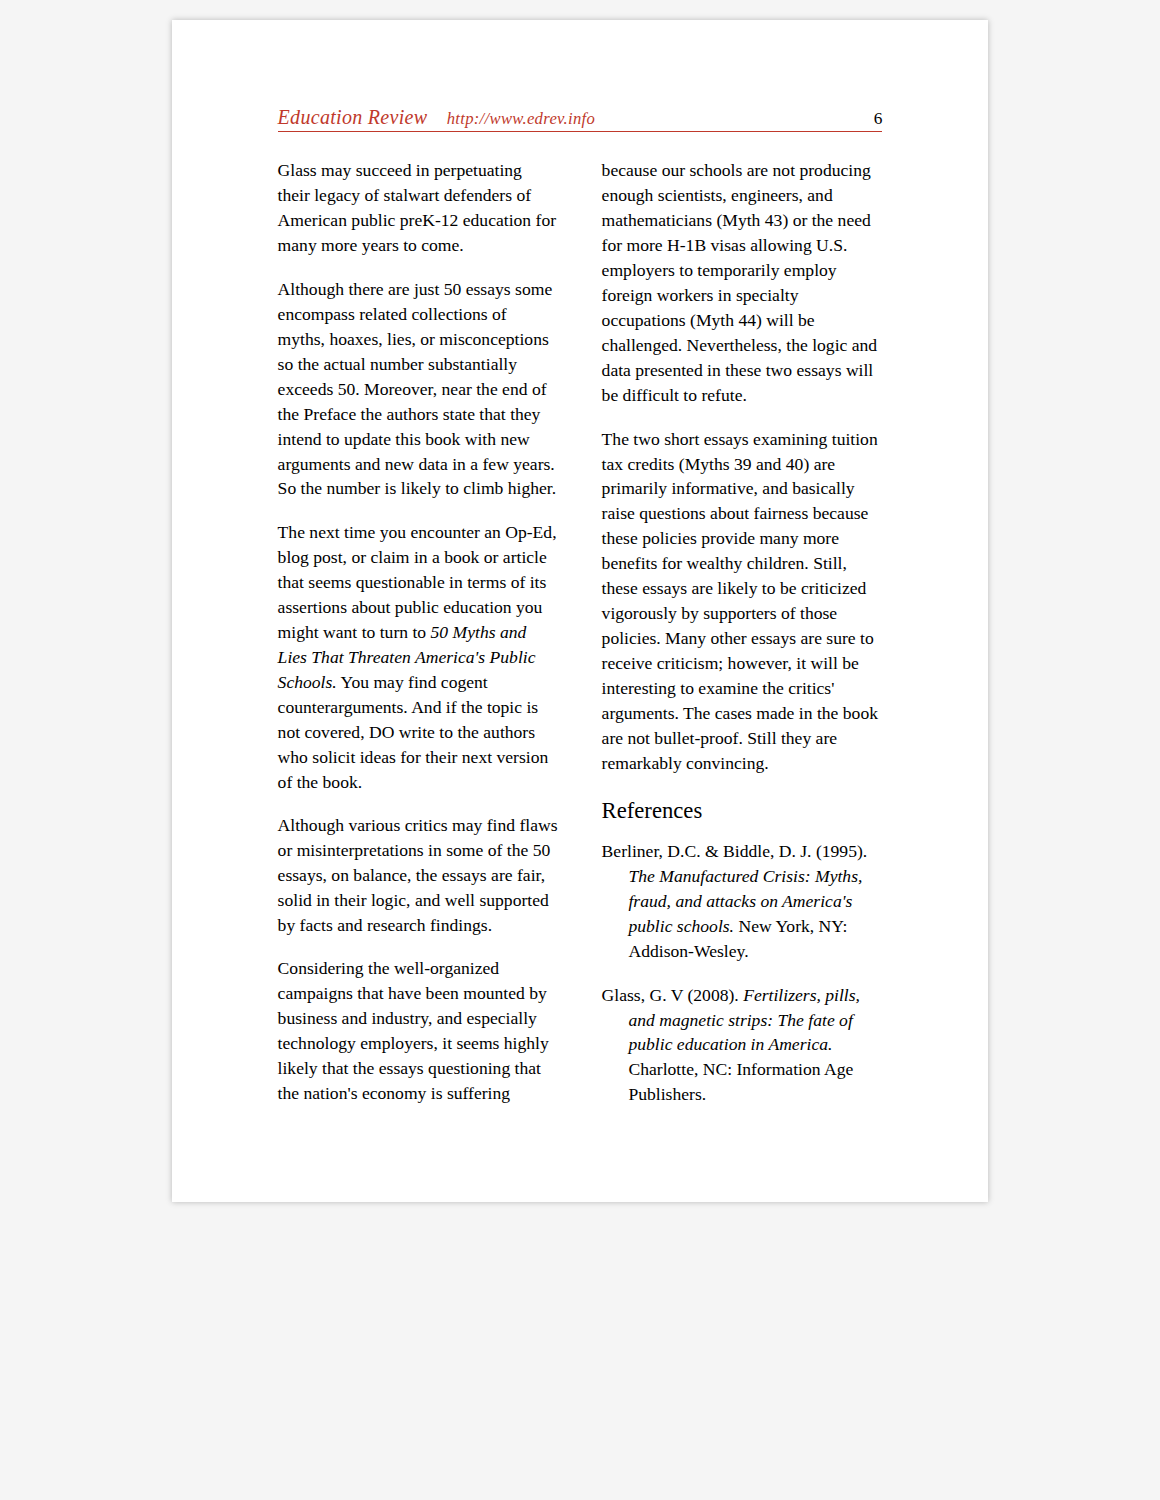Education Review http://www.edrev.info
6
Glass may succeed in perpetuating their legacy of stalwart defenders of American public preK-12 education for many more years to come.
Although there are just 50 essays some encompass related collections of myths, hoaxes, lies, or misconceptions so the actual number substantially exceeds 50. Moreover, near the end of the Preface the authors state that they intend to update this book with new arguments and new data in a few years. So the number is likely to climb higher.
The next time you encounter an Op-Ed, blog post, or claim in a book or article that seems questionable in terms of its assertions about public education you might want to turn to 50 Myths and Lies That Threaten America's Public Schools. You may find cogent counterarguments. And if the topic is not covered, DO write to the authors who solicit ideas for their next version of the book.
Although various critics may find flaws or misinterpretations in some of the 50 essays, on balance, the essays are fair, solid in their logic, and well supported by facts and research findings.
Considering the well-organized campaigns that have been mounted by business and industry, and especially technology employers, it seems highly likely that the essays questioning that the nation's economy is suffering because our schools are not producing enough scientists, engineers, and mathematicians (Myth 43) or the need for more H-1B visas allowing U.S. employers to temporarily employ foreign workers in specialty occupations (Myth 44) will be challenged. Nevertheless, the logic and data presented in these two essays will be difficult to refute.
The two short essays examining tuition tax credits (Myths 39 and 40) are primarily informative, and basically raise questions about fairness because these policies provide many more benefits for wealthy children. Still, these essays are likely to be criticized vigorously by supporters of those policies. Many other essays are sure to receive criticism; however, it will be interesting to examine the critics' arguments. The cases made in the book are not bullet-proof. Still they are remarkably convincing.
References
Berliner, D.C. & Biddle, D. J. (1995). The Manufactured Crisis: Myths, fraud, and attacks on America's public schools. New York, NY: Addison-Wesley.
Glass, G. V (2008). Fertilizers, pills, and magnetic strips: The fate of public education in America. Charlotte, NC: Information Age Publishers.